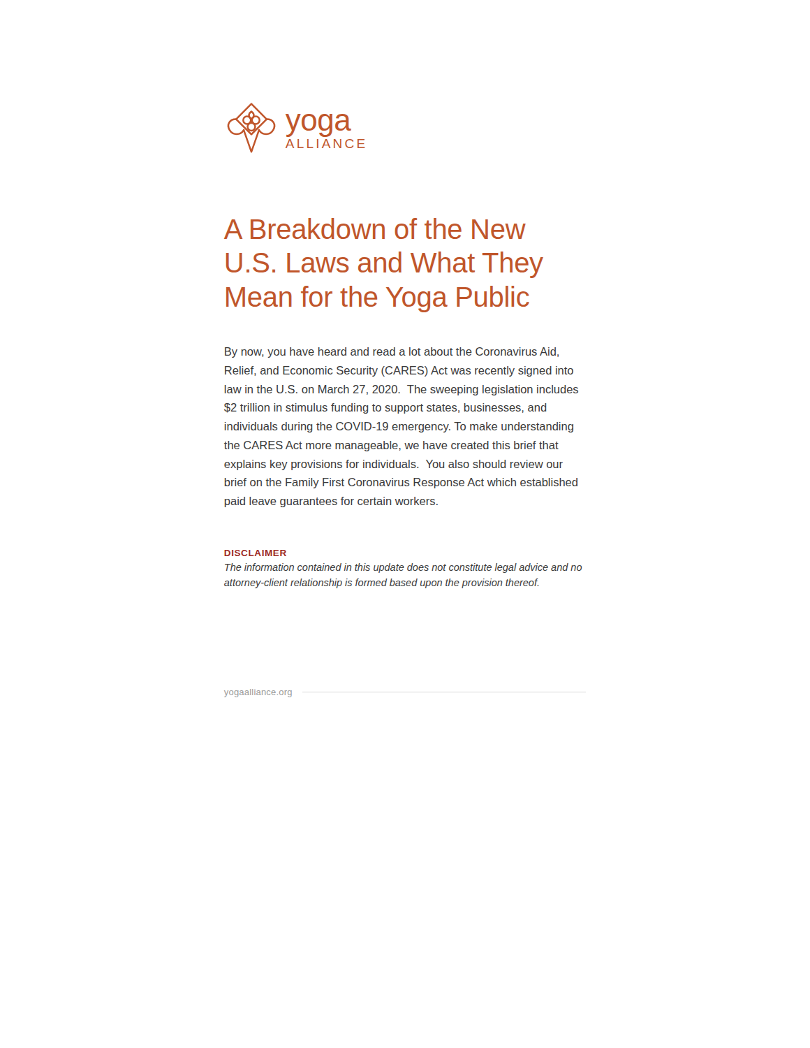yoga ALLIANCE
A Breakdown of the New U.S. Laws and What They Mean for the Yoga Public
By now, you have heard and read a lot about the Coronavirus Aid, Relief, and Economic Security (CARES) Act was recently signed into law in the U.S. on March 27, 2020. The sweeping legislation includes $2 trillion in stimulus funding to support states, businesses, and individuals during the COVID-19 emergency. To make understanding the CARES Act more manageable, we have created this brief that explains key provisions for individuals. You also should review our brief on the Family First Coronavirus Response Act which established paid leave guarantees for certain workers.
DISCLAIMER
The information contained in this update does not constitute legal advice and no attorney-client relationship is formed based upon the provision thereof.
yogaalliance.org